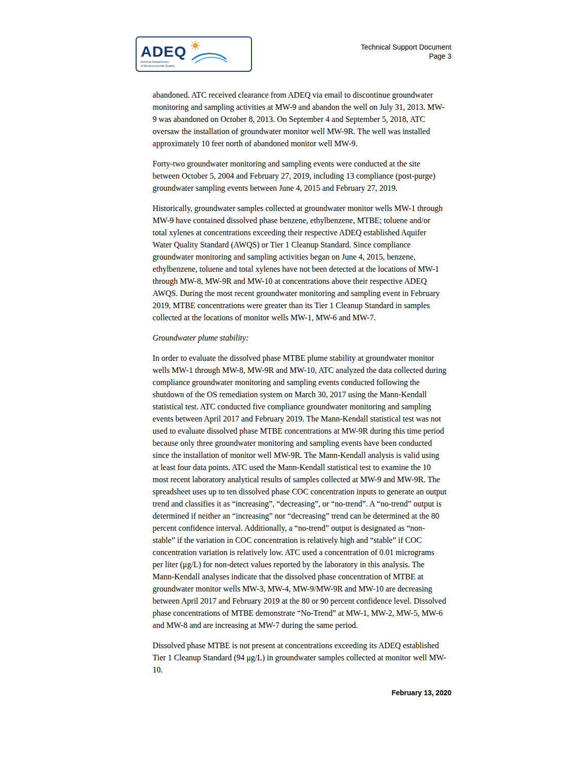ADEQ Arizona Department of Environmental Quality
Technical Support Document
Page 3
abandoned. ATC received clearance from ADEQ via email to discontinue groundwater monitoring and sampling activities at MW-9 and abandon the well on July 31, 2013. MW-9 was abandoned on October 8, 2013. On September 4 and September 5, 2018, ATC oversaw the installation of groundwater monitor well MW-9R. The well was installed approximately 10 feet north of abandoned monitor well MW-9.
Forty-two groundwater monitoring and sampling events were conducted at the site between October 5, 2004 and February 27, 2019, including 13 compliance (post-purge) groundwater sampling events between June 4, 2015 and February 27, 2019.
Historically, groundwater samples collected at groundwater monitor wells MW-1 through MW-9 have contained dissolved phase benzene, ethylbenzene, MTBE; toluene and/or total xylenes at concentrations exceeding their respective ADEQ established Aquifer Water Quality Standard (AWQS) or Tier 1 Cleanup Standard. Since compliance groundwater monitoring and sampling activities began on June 4, 2015, benzene, ethylbenzene, toluene and total xylenes have not been detected at the locations of MW-1 through MW-8, MW-9R and MW-10 at concentrations above their respective ADEQ AWQS. During the most recent groundwater monitoring and sampling event in February 2019, MTBE concentrations were greater than its Tier 1 Cleanup Standard in samples collected at the locations of monitor wells MW-1, MW-6 and MW-7.
Groundwater plume stability:
In order to evaluate the dissolved phase MTBE plume stability at groundwater monitor wells MW-1 through MW-8, MW-9R and MW-10, ATC analyzed the data collected during compliance groundwater monitoring and sampling events conducted following the shutdown of the OS remediation system on March 30, 2017 using the Mann-Kendall statistical test. ATC conducted five compliance groundwater monitoring and sampling events between April 2017 and February 2019. The Mann-Kendall statistical test was not used to evaluate dissolved phase MTBE concentrations at MW-9R during this time period because only three groundwater monitoring and sampling events have been conducted since the installation of monitor well MW-9R. The Mann-Kendall analysis is valid using at least four data points. ATC used the Mann-Kendall statistical test to examine the 10 most recent laboratory analytical results of samples collected at MW-9 and MW-9R. The spreadsheet uses up to ten dissolved phase COC concentration inputs to generate an output trend and classifies it as “increasing”, “decreasing”, or “no-trend”. A “no-trend” output is determined if neither an “increasing” nor “decreasing” trend can be determined at the 80 percent confidence interval. Additionally, a “no-trend” output is designated as “non-stable” if the variation in COC concentration is relatively high and “stable” if COC concentration variation is relatively low. ATC used a concentration of 0.01 micrograms per liter (μg/L) for non-detect values reported by the laboratory in this analysis. The Mann-Kendall analyses indicate that the dissolved phase concentration of MTBE at groundwater monitor wells MW-3, MW-4, MW-9/MW-9R and MW-10 are decreasing between April 2017 and February 2019 at the 80 or 90 percent confidence level. Dissolved phase concentrations of MTBE demonstrate “No-Trend” at MW-1, MW-2, MW-5, MW-6 and MW-8 and are increasing at MW-7 during the same period.
Dissolved phase MTBE is not present at concentrations exceeding its ADEQ established Tier 1 Cleanup Standard (94 μg/L) in groundwater samples collected at monitor well MW-10.
February 13, 2020